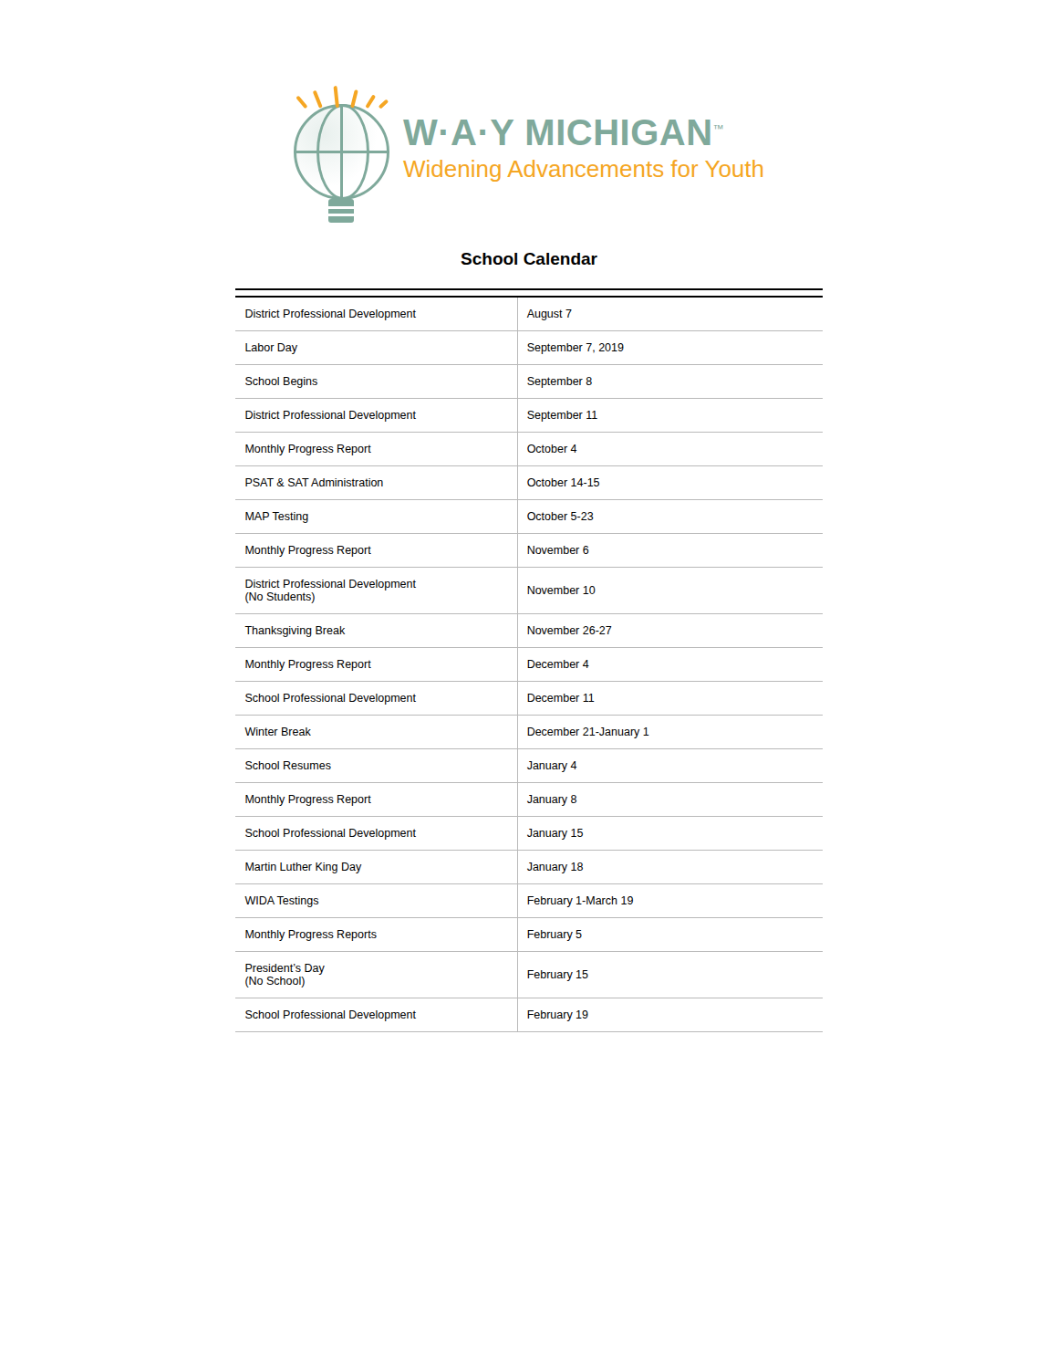W·A·Y MICHIGAN™
Widening Advancements for Youth
School Calendar
| District Professional Development | August 7 |
| Labor Day | September 7, 2019 |
| School Begins | September 8 |
| District Professional Development | September 11 |
| Monthly Progress Report | October 4 |
| PSAT & SAT Administration | October 14-15 |
| MAP Testing | October 5-23 |
| Monthly Progress Report | November 6 |
| District Professional Development (No Students) | November 10 |
| Thanksgiving Break | November 26-27 |
| Monthly Progress Report | December 4 |
| School Professional Development | December 11 |
| Winter Break | December 21-January 1 |
| School Resumes | January 4 |
| Monthly Progress Report | January 8 |
| School Professional Development | January 15 |
| Martin Luther King Day | January 18 |
| WIDA Testings | February 1-March 19 |
| Monthly Progress Reports | February 5 |
| President’s Day (No School) | February 15 |
| School Professional Development | February 19 |